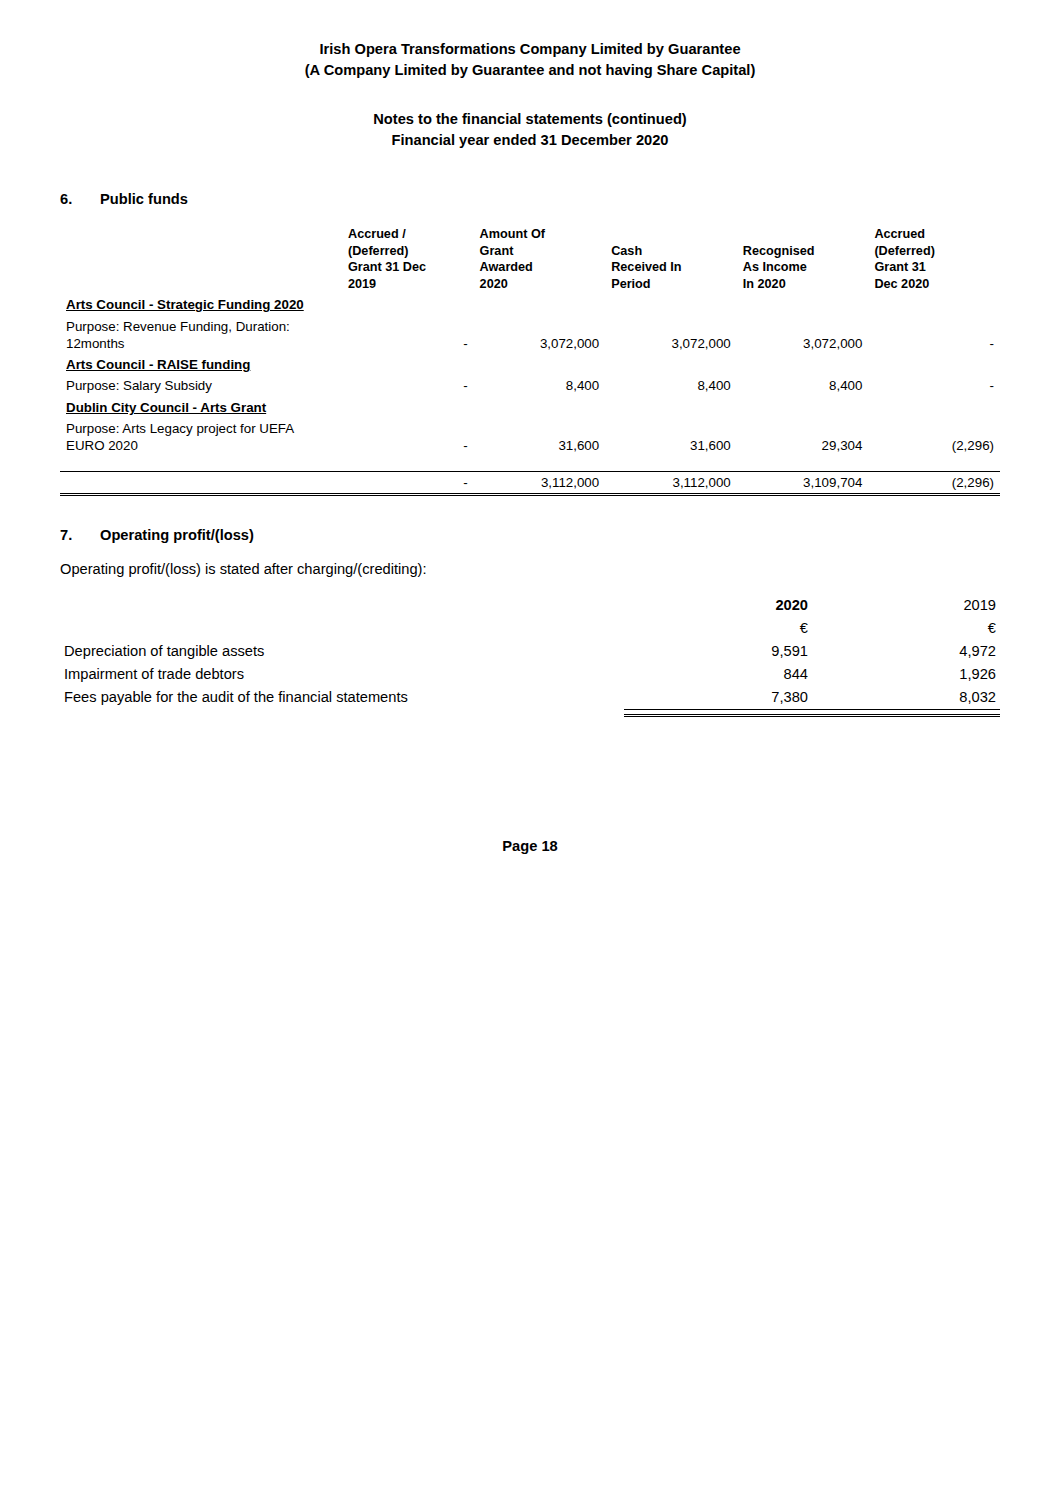Irish Opera Transformations Company Limited by Guarantee
(A Company Limited by Guarantee and not having Share Capital)
Notes to the financial statements (continued)
Financial year ended 31 December 2020
6. Public funds
| | Accrued / (Deferred) Grant 31 Dec 2019 | Amount Of Grant Awarded 2020 | Cash Received In Period | Recognised As Income In 2020 | Accrued (Deferred) Grant 31 Dec 2020 |
| --- | --- | --- | --- | --- | --- |
| Arts Council - Strategic Funding 2020 | | | | | |
| Purpose: Revenue Funding, Duration: 12months | - | 3,072,000 | 3,072,000 | 3,072,000 | - |
| Arts Council - RAISE funding | | | | | |
| Purpose: Salary Subsidy | - | 8,400 | 8,400 | 8,400 | - |
| Dublin City Council - Arts Grant | | | | | |
| Purpose: Arts Legacy project for UEFA EURO 2020 | - | 31,600 | 31,600 | 29,304 | (2,296) |
| | - | 3,112,000 | 3,112,000 | 3,109,704 | (2,296) |
7. Operating profit/(loss)
Operating profit/(loss) is stated after charging/(crediting):
| | 2020 | 2019 |
| | € | € |
| Depreciation of tangible assets | 9,591 | 4,972 |
| Impairment of trade debtors | 844 | 1,926 |
| Fees payable for the audit of the financial statements | 7,380 | 8,032 |
Page 18